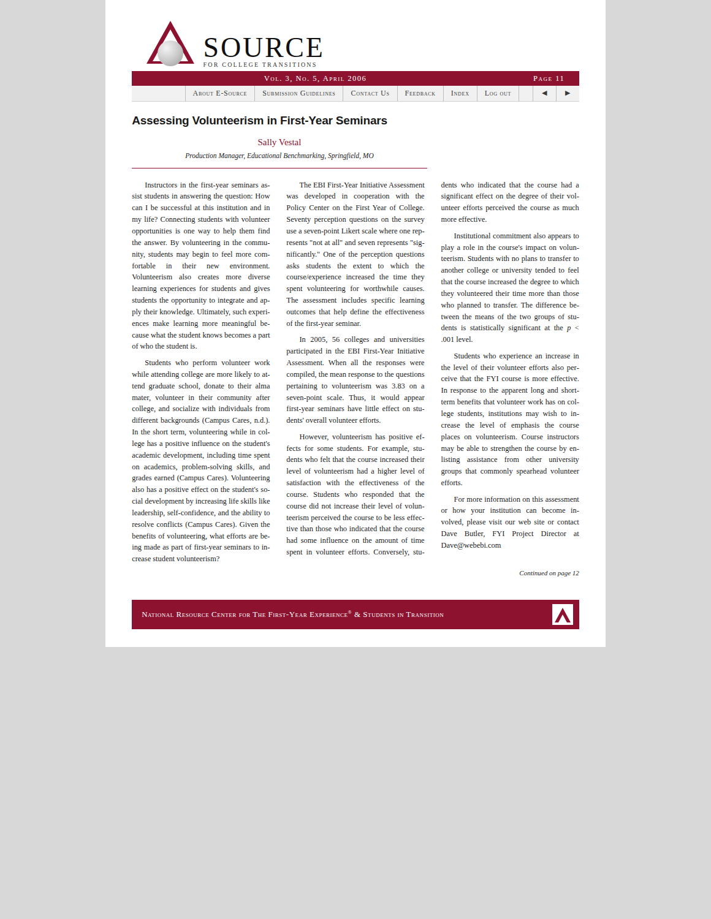SOURCE
For College Transitions
Vol. 3, No. 5, April 2006
Page 11
About E-Source Submission Guidelines Contact Us Feedback Index Log out
◀ ▶
Assessing Volunteerism in First-Year Seminars
Sally Vestal
Production Manager, Educational Benchmarking, Springfield, MO
Instructors in the first-year seminars assist students in answering the question: How can I be successful at this institution and in my life? Connecting students with volunteer opportunities is one way to help them find the answer. By volunteering in the community, students may begin to feel more comfortable in their new environment. Volunteerism also creates more diverse learning experiences for students and gives students the opportunity to integrate and apply their knowledge. Ultimately, such experiences make learning more meaningful because what the student knows becomes a part of who the student is.
Students who perform volunteer work while attending college are more likely to attend graduate school, donate to their alma mater, volunteer in their community after college, and socialize with individuals from different backgrounds (Campus Cares, n.d.). In the short term, volunteering while in college has a positive influence on the student's academic development, including time spent on academics, problem-solving skills, and grades earned (Campus Cares). Volunteering also has a positive effect on the student's social development by increasing life skills like leadership, self-confidence, and the ability to resolve conflicts (Campus Cares). Given the benefits of volunteering, what efforts are being made as part of first-year seminars to increase student volunteerism?
The EBI First-Year Initiative Assessment was developed in cooperation with the Policy Center on the First Year of College. Seventy perception questions on the survey use a seven-point Likert scale where one represents "not at all" and seven represents "significantly." One of the perception questions asks students the extent to which the course/experience increased the time they spent volunteering for worthwhile causes. The assessment includes specific learning outcomes that help define the effectiveness of the first-year seminar.
In 2005, 56 colleges and universities participated in the EBI First-Year Initiative Assessment. When all the responses were compiled, the mean response to the questions pertaining to volunteerism was 3.83 on a seven-point scale. Thus, it would appear first-year seminars have little effect on students' overall volunteer efforts.
However, volunteerism has positive effects for some students. For example, students who felt that the course increased their level of volunteerism had a higher level of satisfaction with the effectiveness of the course. Students who responded that the course did not increase their level of volunteerism perceived the course to be less effective than those who indicated that the course had some influence on the amount of time spent in volunteer efforts. Conversely, students who indicated that the course had a significant effect on the degree of their volunteer efforts perceived the course as much more effective.
Institutional commitment also appears to play a role in the course's impact on volunteerism. Students with no plans to transfer to another college or university tended to feel that the course increased the degree to which they volunteered their time more than those who planned to transfer. The difference between the means of the two groups of students is statistically significant at the p < .001 level.
Students who experience an increase in the level of their volunteer efforts also perceive that the FYI course is more effective. In response to the apparent long and short-term benefits that volunteer work has on college students, institutions may wish to increase the level of emphasis the course places on volunteerism. Course instructors may be able to strengthen the course by enlisting assistance from other university groups that commonly spearhead volunteer efforts.
For more information on this assessment or how your institution can become involved, please visit our web site or contact Dave Butler, FYI Project Director at Dave@webebi.com
Continued on page 12
National Resource Center for The First-Year Experience® & Students in Transition